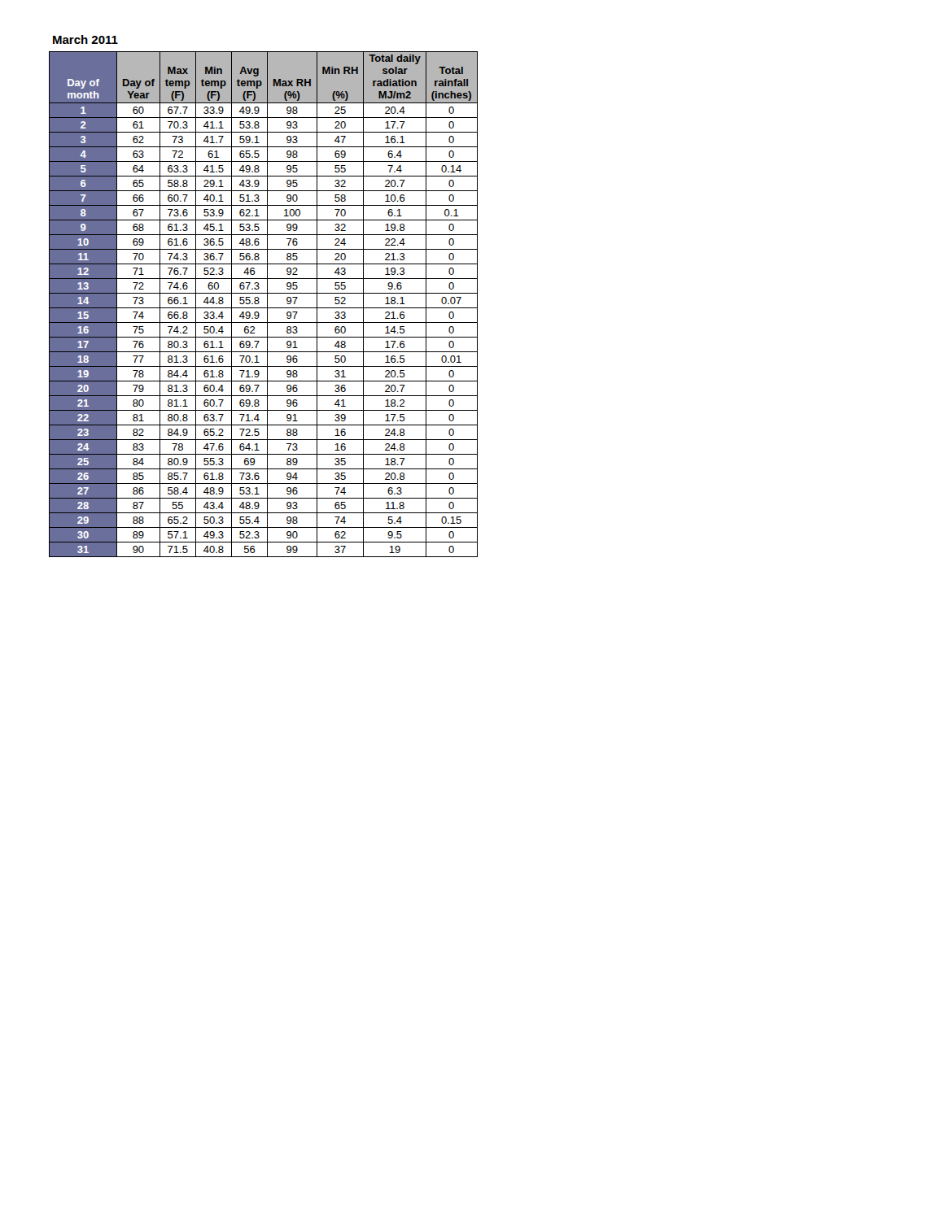March 2011
| Day of month | Day of Year | Max temp (F) | Min temp (F) | Avg temp (F) | Max RH (%) | Min RH (%) | Total daily solar radiation MJ/m2 | Total rainfall (inches) |
| --- | --- | --- | --- | --- | --- | --- | --- | --- |
| 1 | 60 | 67.7 | 33.9 | 49.9 | 98 | 25 | 20.4 | 0 |
| 2 | 61 | 70.3 | 41.1 | 53.8 | 93 | 20 | 17.7 | 0 |
| 3 | 62 | 73 | 41.7 | 59.1 | 93 | 47 | 16.1 | 0 |
| 4 | 63 | 72 | 61 | 65.5 | 98 | 69 | 6.4 | 0 |
| 5 | 64 | 63.3 | 41.5 | 49.8 | 95 | 55 | 7.4 | 0.14 |
| 6 | 65 | 58.8 | 29.1 | 43.9 | 95 | 32 | 20.7 | 0 |
| 7 | 66 | 60.7 | 40.1 | 51.3 | 90 | 58 | 10.6 | 0 |
| 8 | 67 | 73.6 | 53.9 | 62.1 | 100 | 70 | 6.1 | 0.1 |
| 9 | 68 | 61.3 | 45.1 | 53.5 | 99 | 32 | 19.8 | 0 |
| 10 | 69 | 61.6 | 36.5 | 48.6 | 76 | 24 | 22.4 | 0 |
| 11 | 70 | 74.3 | 36.7 | 56.8 | 85 | 20 | 21.3 | 0 |
| 12 | 71 | 76.7 | 52.3 | 46 | 92 | 43 | 19.3 | 0 |
| 13 | 72 | 74.6 | 60 | 67.3 | 95 | 55 | 9.6 | 0 |
| 14 | 73 | 66.1 | 44.8 | 55.8 | 97 | 52 | 18.1 | 0.07 |
| 15 | 74 | 66.8 | 33.4 | 49.9 | 97 | 33 | 21.6 | 0 |
| 16 | 75 | 74.2 | 50.4 | 62 | 83 | 60 | 14.5 | 0 |
| 17 | 76 | 80.3 | 61.1 | 69.7 | 91 | 48 | 17.6 | 0 |
| 18 | 77 | 81.3 | 61.6 | 70.1 | 96 | 50 | 16.5 | 0.01 |
| 19 | 78 | 84.4 | 61.8 | 71.9 | 98 | 31 | 20.5 | 0 |
| 20 | 79 | 81.3 | 60.4 | 69.7 | 96 | 36 | 20.7 | 0 |
| 21 | 80 | 81.1 | 60.7 | 69.8 | 96 | 41 | 18.2 | 0 |
| 22 | 81 | 80.8 | 63.7 | 71.4 | 91 | 39 | 17.5 | 0 |
| 23 | 82 | 84.9 | 65.2 | 72.5 | 88 | 16 | 24.8 | 0 |
| 24 | 83 | 78 | 47.6 | 64.1 | 73 | 16 | 24.8 | 0 |
| 25 | 84 | 80.9 | 55.3 | 69 | 89 | 35 | 18.7 | 0 |
| 26 | 85 | 85.7 | 61.8 | 73.6 | 94 | 35 | 20.8 | 0 |
| 27 | 86 | 58.4 | 48.9 | 53.1 | 96 | 74 | 6.3 | 0 |
| 28 | 87 | 55 | 43.4 | 48.9 | 93 | 65 | 11.8 | 0 |
| 29 | 88 | 65.2 | 50.3 | 55.4 | 98 | 74 | 5.4 | 0.15 |
| 30 | 89 | 57.1 | 49.3 | 52.3 | 90 | 62 | 9.5 | 0 |
| 31 | 90 | 71.5 | 40.8 | 56 | 99 | 37 | 19 | 0 |